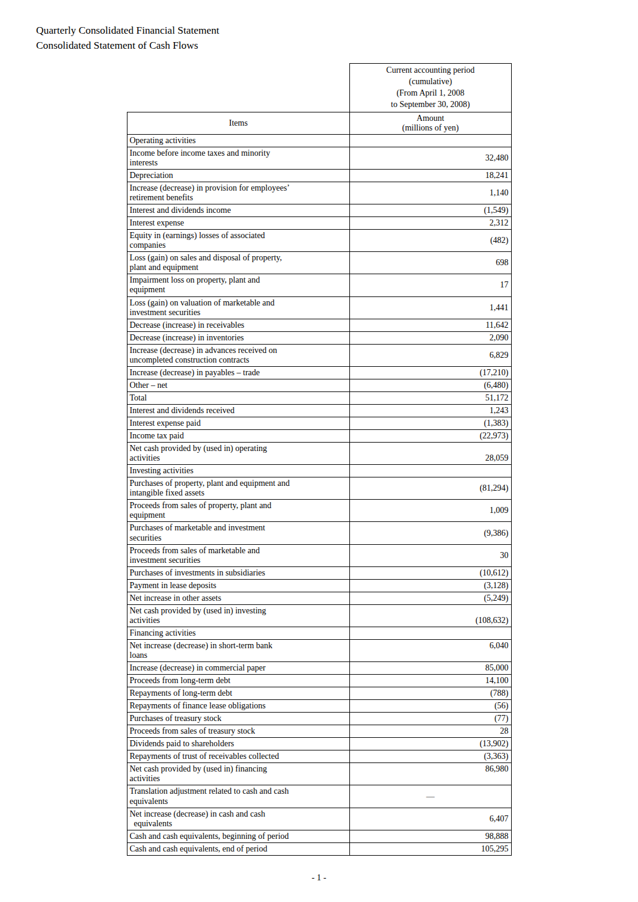Quarterly Consolidated Financial Statement
Consolidated Statement of Cash Flows
| | Current accounting period (cumulative) (From April 1, 2008 to September 30, 2008) |
| Items | Amount (millions of yen) |
| Operating activities | |
| Income before income taxes and minority interests | 32,480 |
| Depreciation | 18,241 |
| Increase (decrease) in provision for employees’ retirement benefits | 1,140 |
| Interest and dividends income | (1,549) |
| Interest expense | 2,312 |
| Equity in (earnings) losses of associated companies | (482) |
| Loss (gain) on sales and disposal of property, plant and equipment | 698 |
| Impairment loss on property, plant and equipment | 17 |
| Loss (gain) on valuation of marketable and investment securities | 1,441 |
| Decrease (increase) in receivables | 11,642 |
| Decrease (increase) in inventories | 2,090 |
| Increase (decrease) in advances received on uncompleted construction contracts | 6,829 |
| Increase (decrease) in payables – trade | (17,210) |
| Other – net | (6,480) |
| Total | 51,172 |
| Interest and dividends received | 1,243 |
| Interest expense paid | (1,383) |
| Income tax paid | (22,973) |
| Net cash provided by (used in) operating activities | 28,059 |
| Investing activities | |
| Purchases of property, plant and equipment and intangible fixed assets | (81,294) |
| Proceeds from sales of property, plant and equipment | 1,009 |
| Purchases of marketable and investment securities | (9,386) |
| Proceeds from sales of marketable and investment securities | 30 |
| Purchases of investments in subsidiaries | (10,612) |
| Payment in lease deposits | (3,128) |
| Net increase in other assets | (5,249) |
| Net cash provided by (used in) investing activities | (108,632) |
| Financing activities | |
| Net increase (decrease) in short-term bank loans | 6,040 |
| Increase (decrease) in commercial paper | 85,000 |
| Proceeds from long-term debt | 14,100 |
| Repayments of long-term debt | (788) |
| Repayments of finance lease obligations | (56) |
| Purchases of treasury stock | (77) |
| Proceeds from sales of treasury stock | 28 |
| Dividends paid to shareholders | (13,902) |
| Repayments of trust of receivables collected | (3,363) |
| Net cash provided by (used in) financing activities | 86,980 |
| Translation adjustment related to cash and cash equivalents | — |
| Net increase (decrease) in cash and cash equivalents | 6,407 |
| Cash and cash equivalents, beginning of period | 98,888 |
| Cash and cash equivalents, end of period | 105,295 |
- 1 -